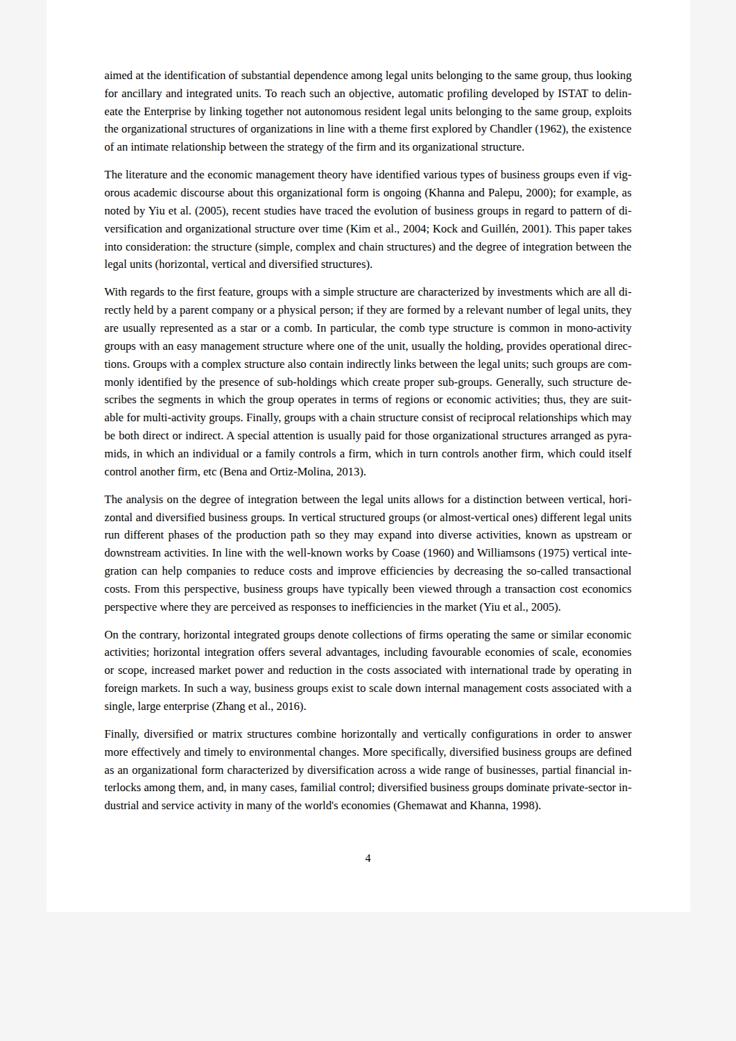aimed at the identification of substantial dependence among legal units belonging to the same group, thus looking for ancillary and integrated units. To reach such an objective, automatic profiling developed by ISTAT to delineate the Enterprise by linking together not autonomous resident legal units belonging to the same group, exploits the organizational structures of organizations in line with a theme first explored by Chandler (1962), the existence of an intimate relationship between the strategy of the firm and its organizational structure.
The literature and the economic management theory have identified various types of business groups even if vigorous academic discourse about this organizational form is ongoing (Khanna and Palepu, 2000); for example, as noted by Yiu et al. (2005), recent studies have traced the evolution of business groups in regard to pattern of diversification and organizational structure over time (Kim et al., 2004; Kock and Guillén, 2001). This paper takes into consideration: the structure (simple, complex and chain structures) and the degree of integration between the legal units (horizontal, vertical and diversified structures).
With regards to the first feature, groups with a simple structure are characterized by investments which are all directly held by a parent company or a physical person; if they are formed by a relevant number of legal units, they are usually represented as a star or a comb. In particular, the comb type structure is common in mono-activity groups with an easy management structure where one of the unit, usually the holding, provides operational directions. Groups with a complex structure also contain indirectly links between the legal units; such groups are commonly identified by the presence of sub-holdings which create proper sub-groups. Generally, such structure describes the segments in which the group operates in terms of regions or economic activities; thus, they are suitable for multi-activity groups. Finally, groups with a chain structure consist of reciprocal relationships which may be both direct or indirect. A special attention is usually paid for those organizational structures arranged as pyramids, in which an individual or a family controls a firm, which in turn controls another firm, which could itself control another firm, etc (Bena and Ortiz-Molina, 2013).
The analysis on the degree of integration between the legal units allows for a distinction between vertical, horizontal and diversified business groups. In vertical structured groups (or almost-vertical ones) different legal units run different phases of the production path so they may expand into diverse activities, known as upstream or downstream activities. In line with the well-known works by Coase (1960) and Williamsons (1975) vertical integration can help companies to reduce costs and improve efficiencies by decreasing the so-called transactional costs. From this perspective, business groups have typically been viewed through a transaction cost economics perspective where they are perceived as responses to inefficiencies in the market (Yiu et al., 2005).
On the contrary, horizontal integrated groups denote collections of firms operating the same or similar economic activities; horizontal integration offers several advantages, including favourable economies of scale, economies or scope, increased market power and reduction in the costs associated with international trade by operating in foreign markets. In such a way, business groups exist to scale down internal management costs associated with a single, large enterprise (Zhang et al., 2016).
Finally, diversified or matrix structures combine horizontally and vertically configurations in order to answer more effectively and timely to environmental changes. More specifically, diversified business groups are defined as an organizational form characterized by diversification across a wide range of businesses, partial financial interlocks among them, and, in many cases, familial control; diversified business groups dominate private-sector industrial and service activity in many of the world's economies (Ghemawat and Khanna, 1998).
4